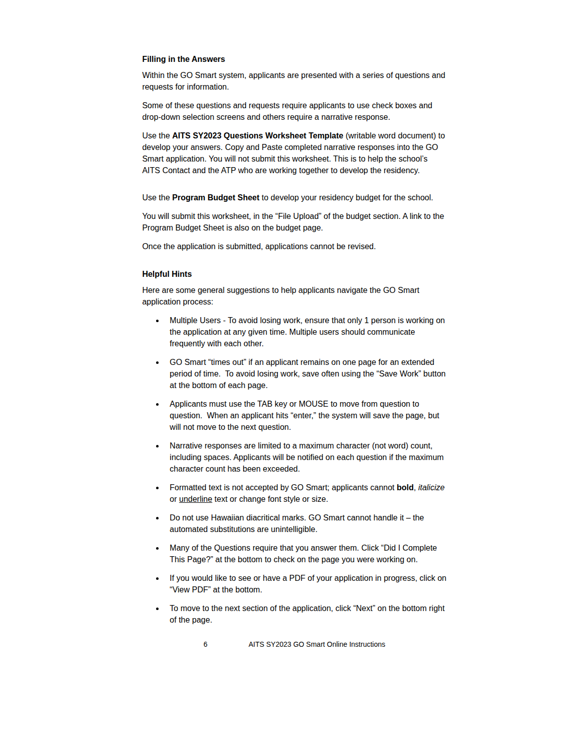Filling in the Answers
Within the GO Smart system, applicants are presented with a series of questions and requests for information.
Some of these questions and requests require applicants to use check boxes and drop-down selection screens and others require a narrative response.
Use the AITS SY2023 Questions Worksheet Template (writable word document) to develop your answers. Copy and Paste completed narrative responses into the GO Smart application. You will not submit this worksheet. This is to help the school’s AITS Contact and the ATP who are working together to develop the residency.
Use the Program Budget Sheet to develop your residency budget for the school.
You will submit this worksheet, in the “File Upload” of the budget section. A link to the Program Budget Sheet is also on the budget page.
Once the application is submitted, applications cannot be revised.
Helpful Hints
Here are some general suggestions to help applicants navigate the GO Smart application process:
Multiple Users - To avoid losing work, ensure that only 1 person is working on the application at any given time. Multiple users should communicate frequently with each other.
GO Smart “times out” if an applicant remains on one page for an extended period of time. To avoid losing work, save often using the “Save Work” button at the bottom of each page.
Applicants must use the TAB key or MOUSE to move from question to question. When an applicant hits “enter,” the system will save the page, but will not move to the next question.
Narrative responses are limited to a maximum character (not word) count, including spaces. Applicants will be notified on each question if the maximum character count has been exceeded.
Formatted text is not accepted by GO Smart; applicants cannot bold, italicize or underline text or change font style or size.
Do not use Hawaiian diacritical marks. GO Smart cannot handle it – the automated substitutions are unintelligible.
Many of the Questions require that you answer them. Click “Did I Complete This Page?” at the bottom to check on the page you were working on.
If you would like to see or have a PDF of your application in progress, click on “View PDF” at the bottom.
To move to the next section of the application, click “Next” on the bottom right of the page.
6 AITS SY2023 GO Smart Online Instructions